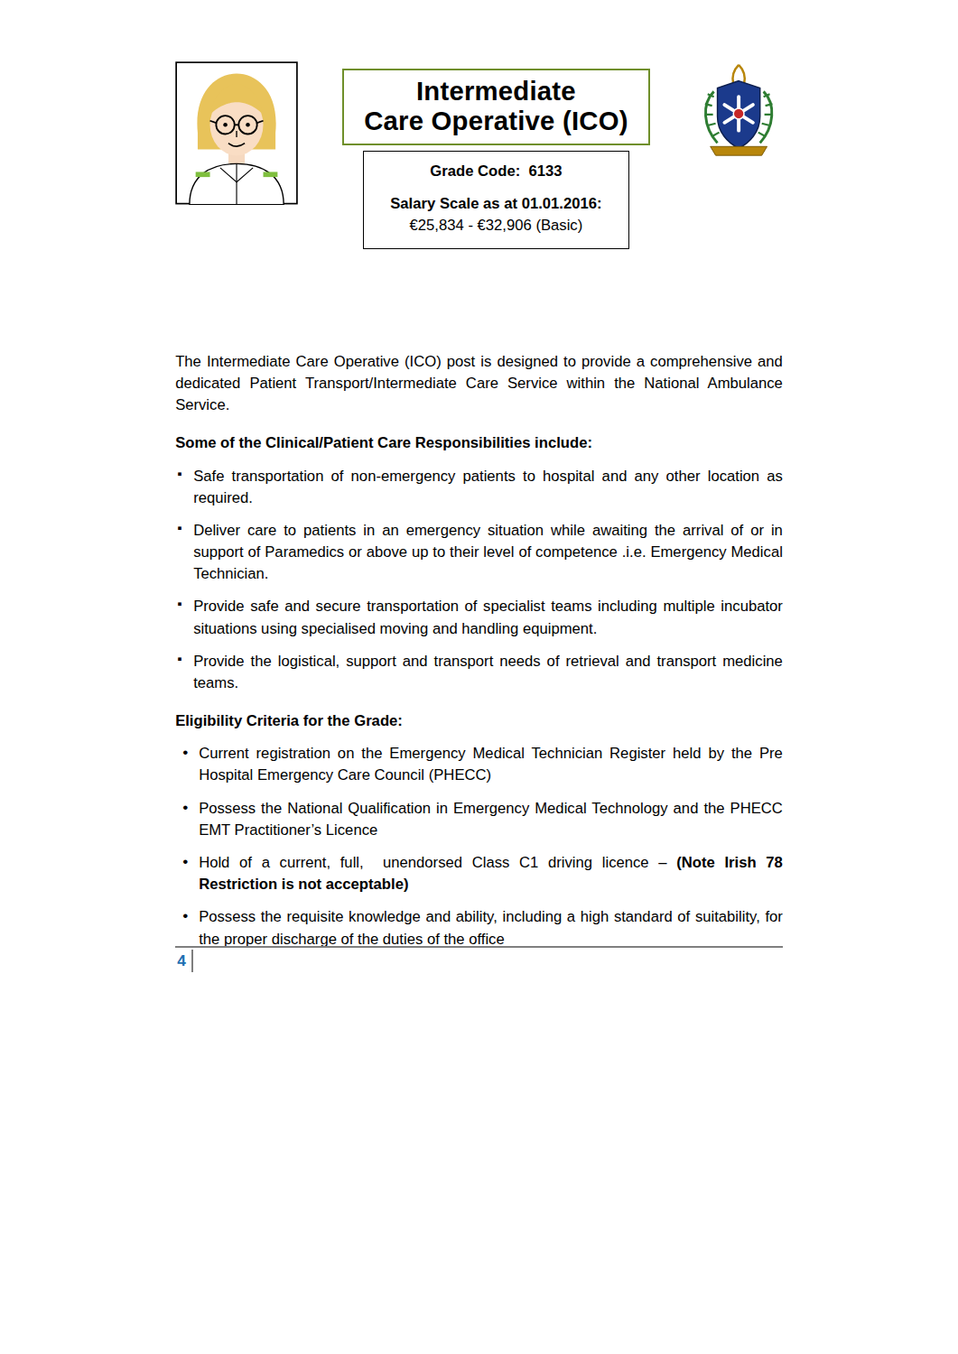Intermediate
Care Operative (ICO)
Grade Code: 6133
Salary Scale as at 01.01.2016:
€25,834 - €32,906 (Basic)
The Intermediate Care Operative (ICO) post is designed to provide a comprehensive and dedicated Patient Transport/Intermediate Care Service within the National Ambulance Service.
Some of the Clinical/Patient Care Responsibilities include:
Safe transportation of non-emergency patients to hospital and any other location as required.
Deliver care to patients in an emergency situation while awaiting the arrival of or in support of Paramedics or above up to their level of competence .i.e. Emergency Medical Technician.
Provide safe and secure transportation of specialist teams including multiple incubator situations using specialised moving and handling equipment.
Provide the logistical, support and transport needs of retrieval and transport medicine teams.
Eligibility Criteria for the Grade:
Current registration on the Emergency Medical Technician Register held by the Pre Hospital Emergency Care Council (PHECC)
Possess the National Qualification in Emergency Medical Technology and the PHECC EMT Practitioner’s Licence
Hold of a current, full, unendorsed Class C1 driving licence – (Note Irish 78 Restriction is not acceptable)
Possess the requisite knowledge and ability, including a high standard of suitability, for the proper discharge of the duties of the office
4